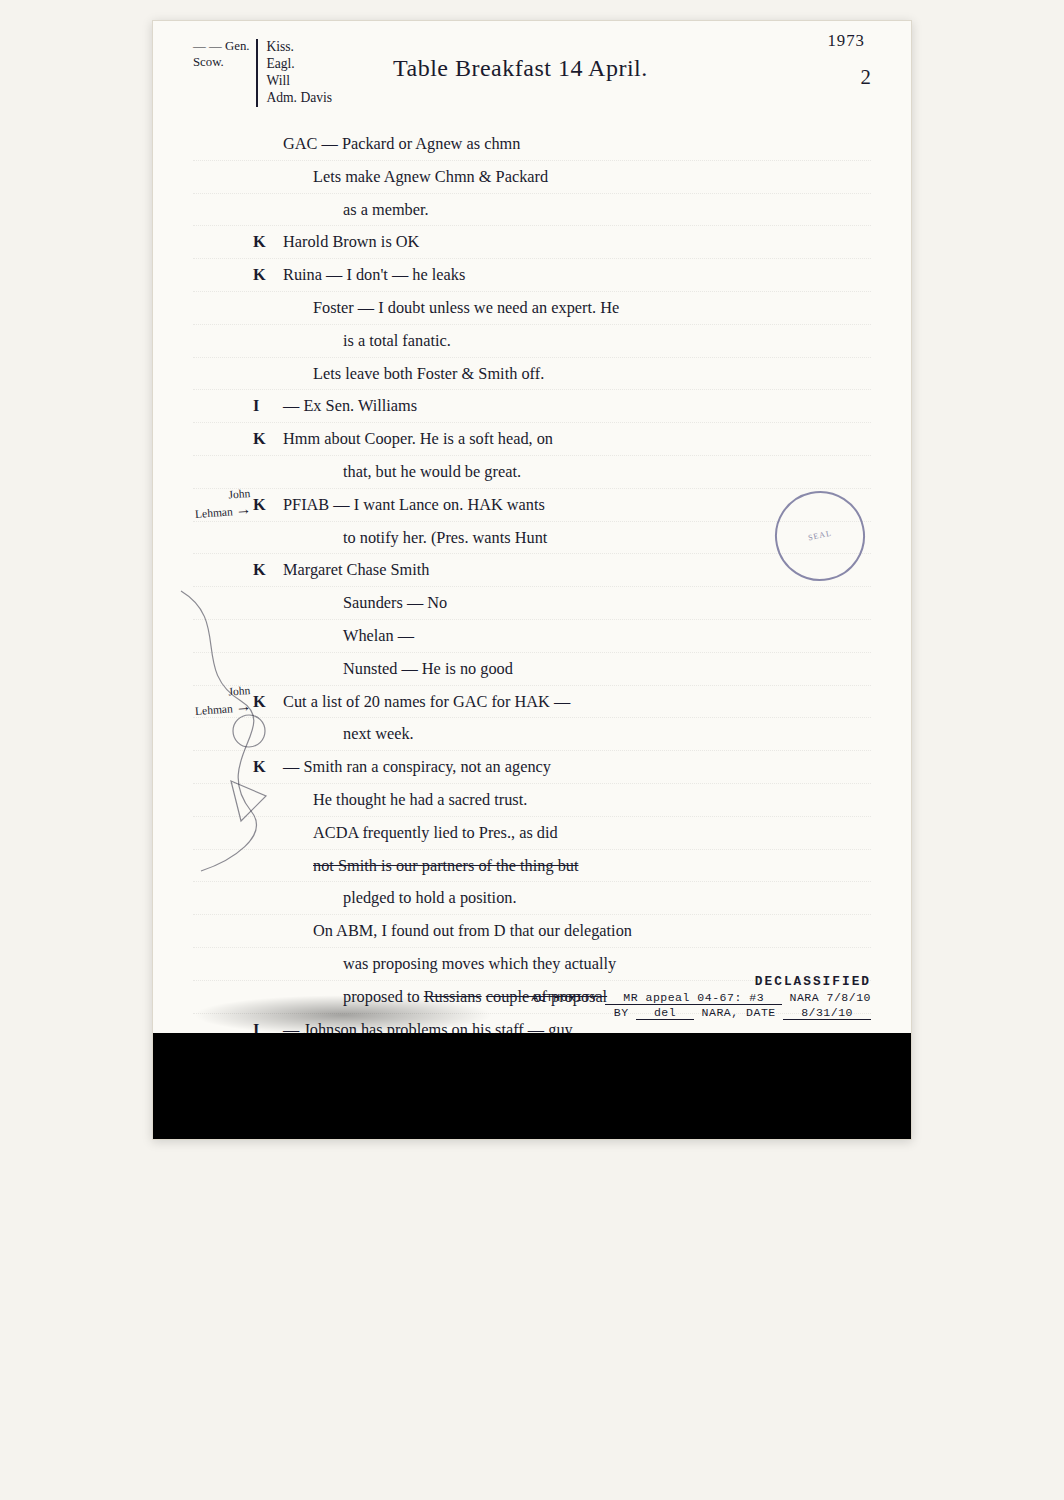1973
2
— — Gen. Scow.
Kiss.
Eagl.
Will
Adm. Davis
Table Breakfast 14 April.
GAC — Packard or Agnew as chmn
Lets make Agnew Chmn & Packard
as a member.
K Harold Brown is OK
K Ruina — I don't — he leaks
Foster — I doubt unless we need an expert. He
is a total fanatic.
Lets leave both Foster & Smith off.
I — Ex Sen. Williams
K Hmm about Cooper. He is a soft head, on
that, but he would be great.
John Lehman → K PFIAB — I want Lance on. HAK wants
to notify her. (Pres. wants Hunt
K Margaret Chase Smith
Saunders — No
Whelan —
Nunsted — He is no good
John Lehman → K Cut a list of 20 names for GAC for HAK —
next week.
K — Smith ran a conspiracy, not an agency
He thought he had a sacred trust.
ACDA frequently lied to Pres., as did
not Smith is our partners of the thing but
pledged to hold a position.
On ABM, I found out from D that our delegation
was proposing moves which they actually
proposed to Russians couple of proposal
I — Johnson has problems on his staff — guy
by name of Ifft.
SEAL
DECLASSIFIED AUTHORITY MR appeal 04-67: #3 NARA 7/8/10 BY del NARA, DATE 8/31/10